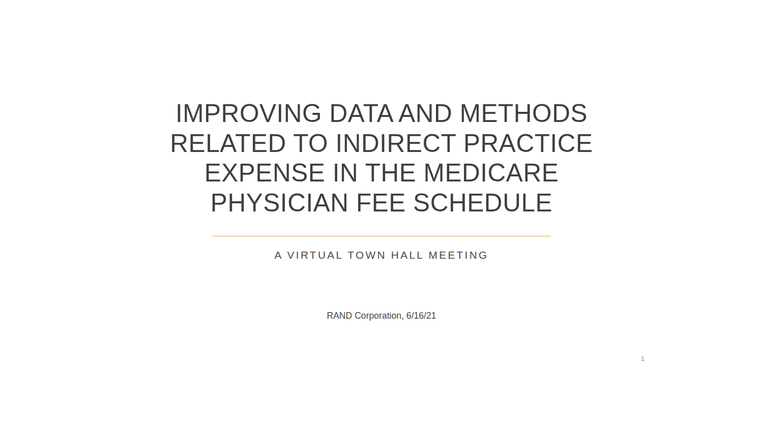Improving Data and Methods Related to Indirect Practice Expense in the Medicare Physician Fee Schedule
A Virtual Town Hall Meeting
RAND Corporation, 6/16/21
1